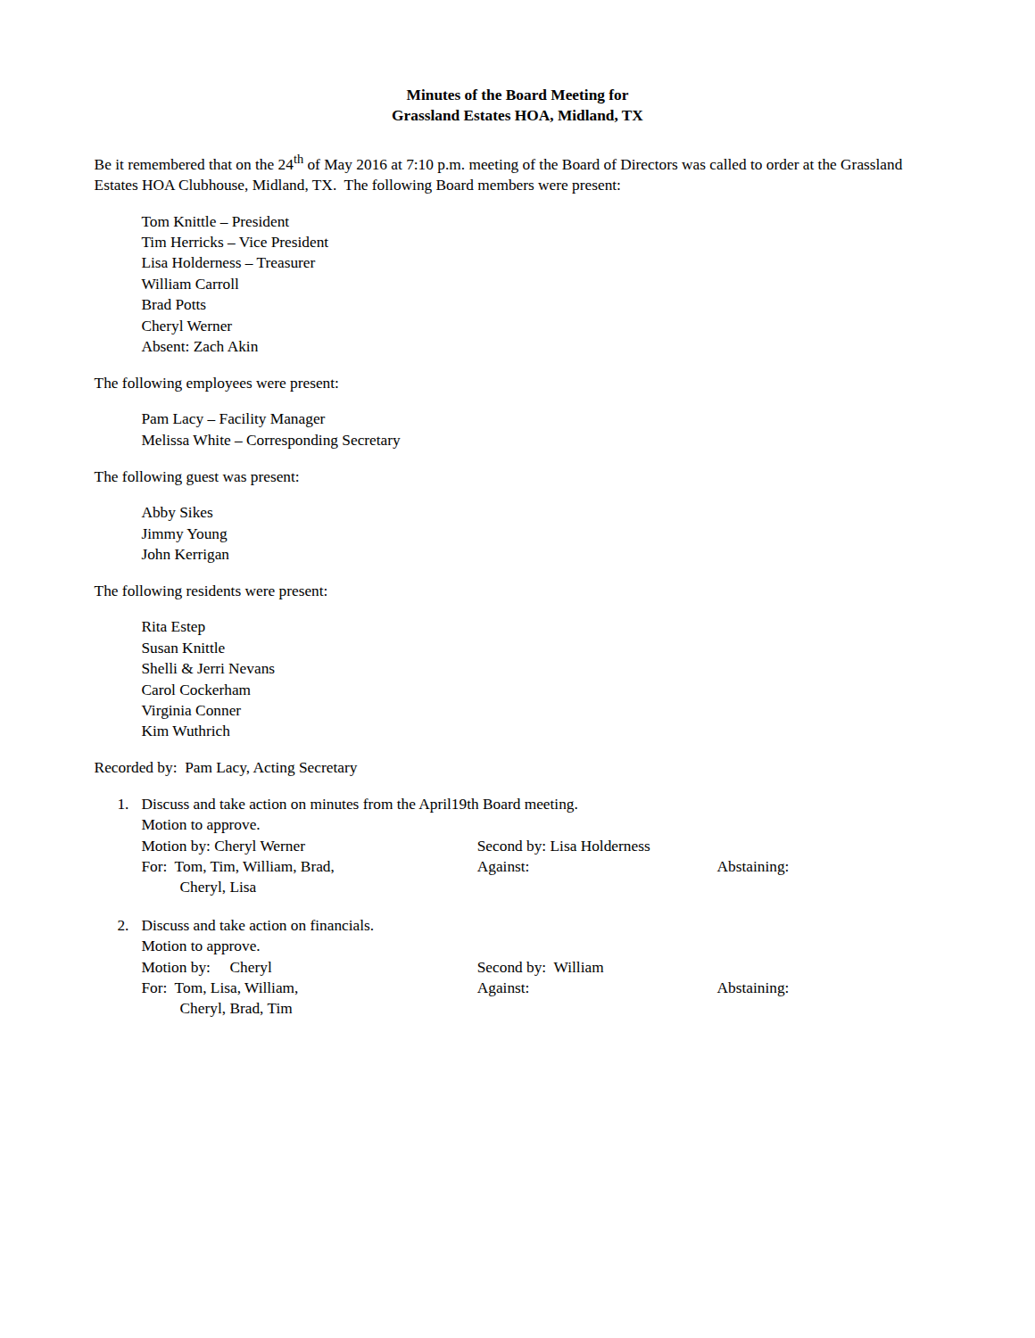Minutes of the Board Meeting for
Grassland Estates HOA, Midland, TX
Be it remembered that on the 24th of May 2016 at 7:10 p.m. meeting of the Board of Directors was called to order at the Grassland Estates HOA Clubhouse, Midland, TX. The following Board members were present:
Tom Knittle – President
Tim Herricks – Vice President
Lisa Holderness – Treasurer
William Carroll
Brad Potts
Cheryl Werner
Absent: Zach Akin
The following employees were present:
Pam Lacy – Facility Manager
Melissa White – Corresponding Secretary
The following guest was present:
Abby Sikes
Jimmy Young
John Kerrigan
The following residents were present:
Rita Estep
Susan Knittle
Shelli & Jerri Nevans
Carol Cockerham
Virginia Conner
Kim Wuthrich
Recorded by: Pam Lacy, Acting Secretary
Discuss and take action on minutes from the April19th Board meeting.
Motion to approve.
| Motion by: Cheryl Werner | Second by: Lisa Holderness |
| For: Tom, Tim, William, Brad, | Against: | Abstaining: |
| Cheryl, Lisa | | |
Discuss and take action on financials.
Motion to approve.
| Motion by: Cheryl | Second by: William |
| For: Tom, Lisa, William, | Against: | Abstaining: |
| Cheryl, Brad, Tim | | |